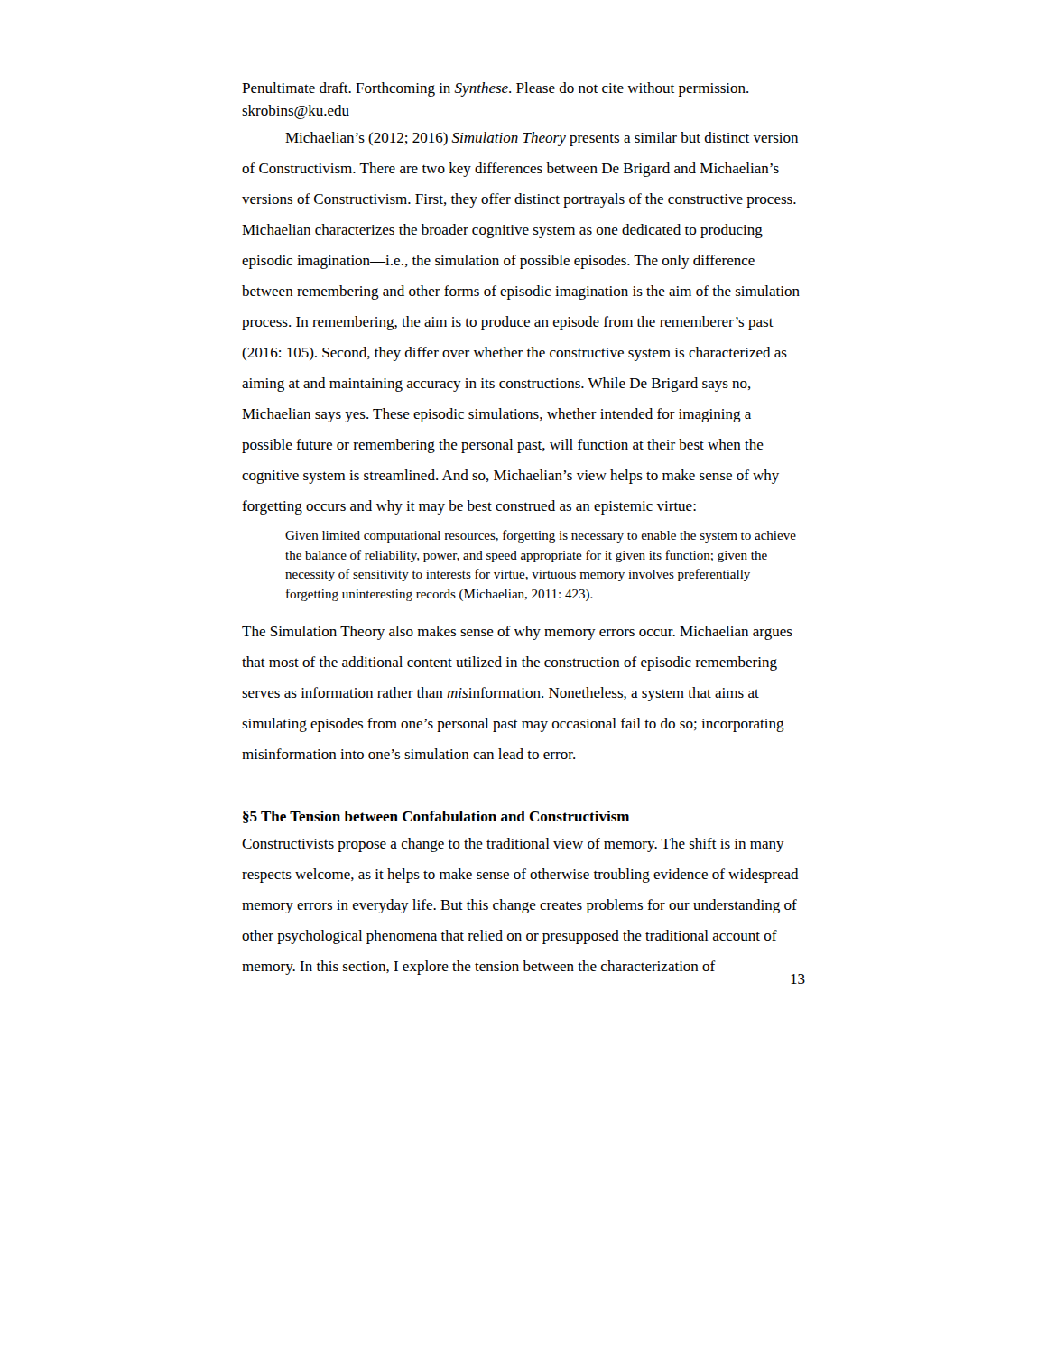Penultimate draft. Forthcoming in Synthese. Please do not cite without permission.
skrobins@ku.edu
Michaelian’s (2012; 2016) Simulation Theory presents a similar but distinct version of Constructivism. There are two key differences between De Brigard and Michaelian’s versions of Constructivism. First, they offer distinct portrayals of the constructive process. Michaelian characterizes the broader cognitive system as one dedicated to producing episodic imagination—i.e., the simulation of possible episodes. The only difference between remembering and other forms of episodic imagination is the aim of the simulation process. In remembering, the aim is to produce an episode from the rememberer’s past (2016: 105). Second, they differ over whether the constructive system is characterized as aiming at and maintaining accuracy in its constructions. While De Brigard says no, Michaelian says yes. These episodic simulations, whether intended for imagining a possible future or remembering the personal past, will function at their best when the cognitive system is streamlined. And so, Michaelian’s view helps to make sense of why forgetting occurs and why it may be best construed as an epistemic virtue:
Given limited computational resources, forgetting is necessary to enable the system to achieve the balance of reliability, power, and speed appropriate for it given its function; given the necessity of sensitivity to interests for virtue, virtuous memory involves preferentially forgetting uninteresting records (Michaelian, 2011: 423).
The Simulation Theory also makes sense of why memory errors occur. Michaelian argues that most of the additional content utilized in the construction of episodic remembering serves as information rather than misinformation. Nonetheless, a system that aims at simulating episodes from one’s personal past may occasional fail to do so; incorporating misinformation into one’s simulation can lead to error.
§5 The Tension between Confabulation and Constructivism
Constructivists propose a change to the traditional view of memory. The shift is in many respects welcome, as it helps to make sense of otherwise troubling evidence of widespread memory errors in everyday life. But this change creates problems for our understanding of other psychological phenomena that relied on or presupposed the traditional account of memory. In this section, I explore the tension between the characterization of
13